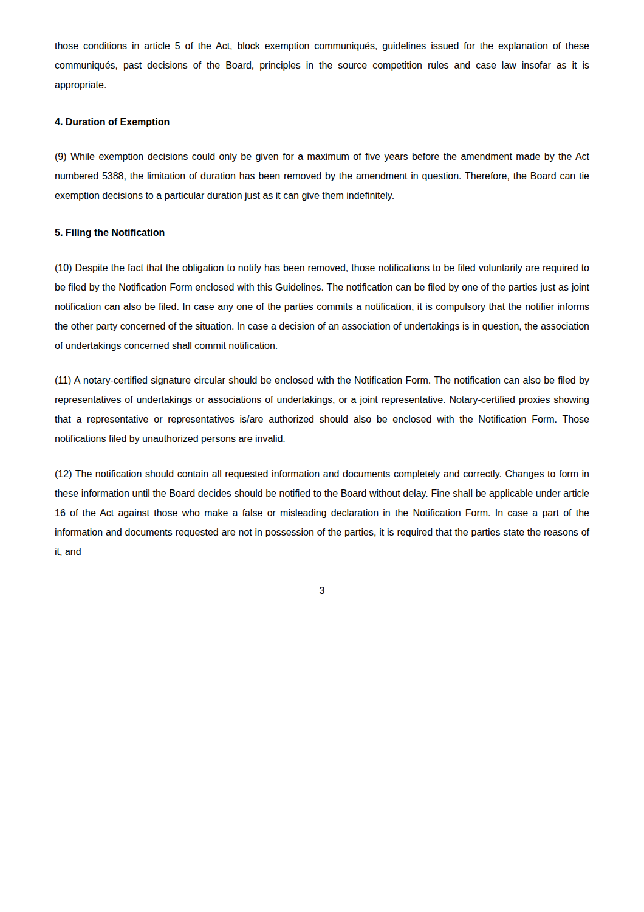those conditions in article 5 of the Act, block exemption communiqués, guidelines issued for the explanation of these communiqués, past decisions of the Board, principles in the source competition rules and case law insofar as it is appropriate.
4. Duration of Exemption
(9) While exemption decisions could only be given for a maximum of five years before the amendment made by the Act numbered 5388, the limitation of duration has been removed by the amendment in question. Therefore, the Board can tie exemption decisions to a particular duration just as it can give them indefinitely.
5. Filing the Notification
(10) Despite the fact that the obligation to notify has been removed, those notifications to be filed voluntarily are required to be filed by the Notification Form enclosed with this Guidelines. The notification can be filed by one of the parties just as joint notification can also be filed. In case any one of the parties commits a notification, it is compulsory that the notifier informs the other party concerned of the situation. In case a decision of an association of undertakings is in question, the association of undertakings concerned shall commit notification.
(11) A notary-certified signature circular should be enclosed with the Notification Form. The notification can also be filed by representatives of undertakings or associations of undertakings, or a joint representative. Notary-certified proxies showing that a representative or representatives is/are authorized should also be enclosed with the Notification Form. Those notifications filed by unauthorized persons are invalid.
(12) The notification should contain all requested information and documents completely and correctly. Changes to form in these information until the Board decides should be notified to the Board without delay. Fine shall be applicable under article 16 of the Act against those who make a false or misleading declaration in the Notification Form. In case a part of the information and documents requested are not in possession of the parties, it is required that the parties state the reasons of it, and
3